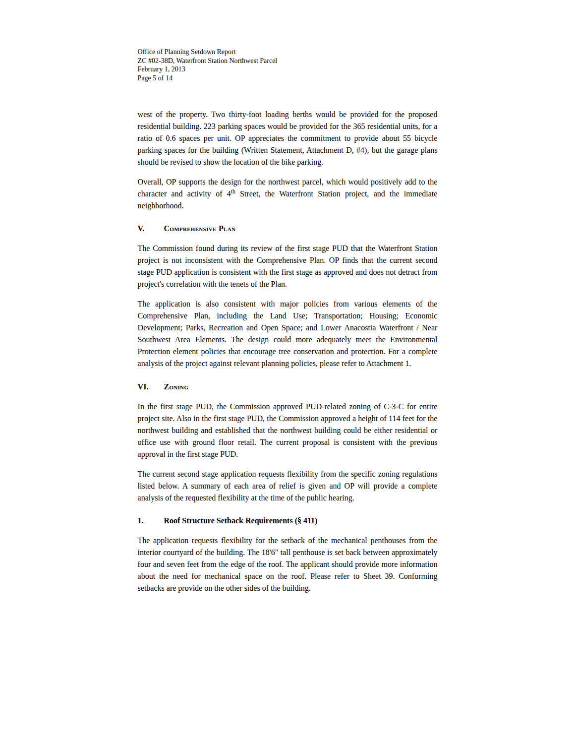Office of Planning Setdown Report
ZC #02-38D, Waterfront Station Northwest Parcel
February 1, 2013
Page 5 of 14
west of the property. Two thirty-foot loading berths would be provided for the proposed residential building. 223 parking spaces would be provided for the 365 residential units, for a ratio of 0.6 spaces per unit. OP appreciates the commitment to provide about 55 bicycle parking spaces for the building (Written Statement, Attachment D, #4), but the garage plans should be revised to show the location of the bike parking.
Overall, OP supports the design for the northwest parcel, which would positively add to the character and activity of 4th Street, the Waterfront Station project, and the immediate neighborhood.
V. Comprehensive Plan
The Commission found during its review of the first stage PUD that the Waterfront Station project is not inconsistent with the Comprehensive Plan. OP finds that the current second stage PUD application is consistent with the first stage as approved and does not detract from project's correlation with the tenets of the Plan.
The application is also consistent with major policies from various elements of the Comprehensive Plan, including the Land Use; Transportation; Housing; Economic Development; Parks, Recreation and Open Space; and Lower Anacostia Waterfront / Near Southwest Area Elements. The design could more adequately meet the Environmental Protection element policies that encourage tree conservation and protection. For a complete analysis of the project against relevant planning policies, please refer to Attachment 1.
VI. Zoning
In the first stage PUD, the Commission approved PUD-related zoning of C-3-C for entire project site. Also in the first stage PUD, the Commission approved a height of 114 feet for the northwest building and established that the northwest building could be either residential or office use with ground floor retail. The current proposal is consistent with the previous approval in the first stage PUD.
The current second stage application requests flexibility from the specific zoning regulations listed below. A summary of each area of relief is given and OP will provide a complete analysis of the requested flexibility at the time of the public hearing.
1. Roof Structure Setback Requirements (§ 411)
The application requests flexibility for the setback of the mechanical penthouses from the interior courtyard of the building. The 18'6" tall penthouse is set back between approximately four and seven feet from the edge of the roof. The applicant should provide more information about the need for mechanical space on the roof. Please refer to Sheet 39. Conforming setbacks are provide on the other sides of the building.